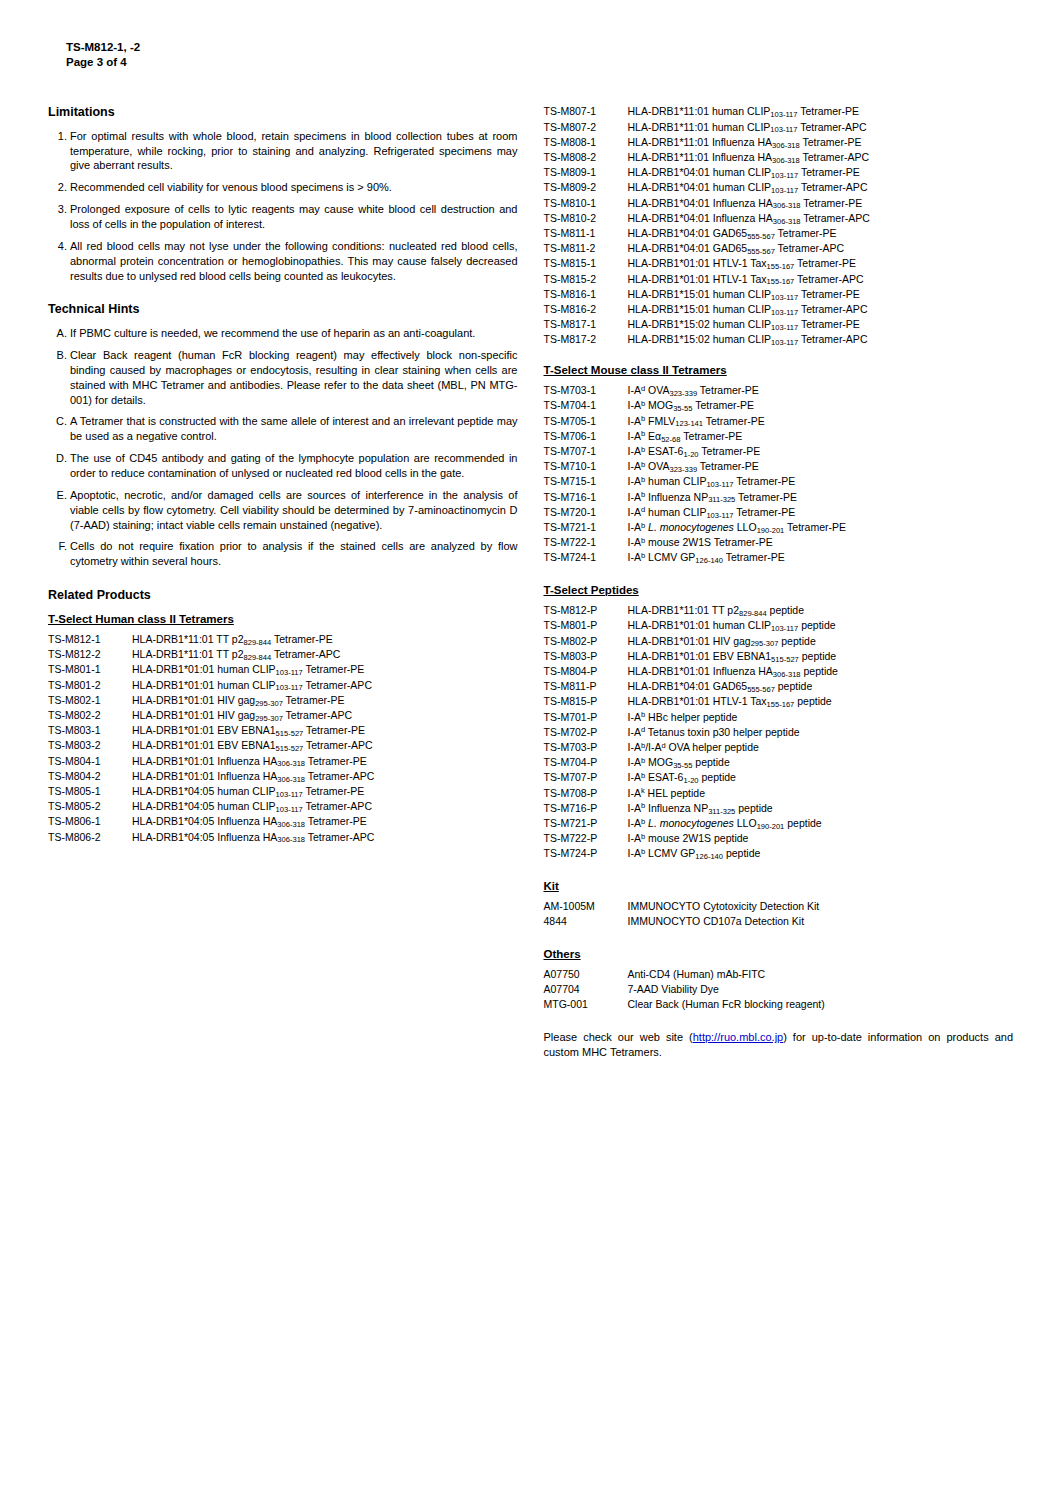TS-M812-1, -2
Page 3 of 4
Limitations
For optimal results with whole blood, retain specimens in blood collection tubes at room temperature, while rocking, prior to staining and analyzing. Refrigerated specimens may give aberrant results.
Recommended cell viability for venous blood specimens is > 90%.
Prolonged exposure of cells to lytic reagents may cause white blood cell destruction and loss of cells in the population of interest.
All red blood cells may not lyse under the following conditions: nucleated red blood cells, abnormal protein concentration or hemoglobinopathies. This may cause falsely decreased results due to unlysed red blood cells being counted as leukocytes.
Technical Hints
If PBMC culture is needed, we recommend the use of heparin as an anti-coagulant.
Clear Back reagent (human FcR blocking reagent) may effectively block non-specific binding caused by macrophages or endocytosis, resulting in clear staining when cells are stained with MHC Tetramer and antibodies. Please refer to the data sheet (MBL, PN MTG-001) for details.
A Tetramer that is constructed with the same allele of interest and an irrelevant peptide may be used as a negative control.
The use of CD45 antibody and gating of the lymphocyte population are recommended in order to reduce contamination of unlysed or nucleated red blood cells in the gate.
Apoptotic, necrotic, and/or damaged cells are sources of interference in the analysis of viable cells by flow cytometry. Cell viability should be determined by 7-aminoactinomycin D (7-AAD) staining; intact viable cells remain unstained (negative).
Cells do not require fixation prior to analysis if the stained cells are analyzed by flow cytometry within several hours.
Related Products
T-Select Human class II Tetramers
| TS-M812-1 | HLA-DRB1*11:01 TT p2 829-844 Tetramer-PE |
| TS-M812-2 | HLA-DRB1*11:01 TT p2 829-844 Tetramer-APC |
| TS-M801-1 | HLA-DRB1*01:01 human CLIP 103-117 Tetramer-PE |
| TS-M801-2 | HLA-DRB1*01:01 human CLIP 103-117 Tetramer-APC |
| TS-M802-1 | HLA-DRB1*01:01 HIV gag 295-307 Tetramer-PE |
| TS-M802-2 | HLA-DRB1*01:01 HIV gag 295-307 Tetramer-APC |
| TS-M803-1 | HLA-DRB1*01:01 EBV EBNA1 515-527 Tetramer-PE |
| TS-M803-2 | HLA-DRB1*01:01 EBV EBNA1 515-527 Tetramer-APC |
| TS-M804-1 | HLA-DRB1*01:01 Influenza HA 306-318 Tetramer-PE |
| TS-M804-2 | HLA-DRB1*01:01 Influenza HA 306-318 Tetramer-APC |
| TS-M805-1 | HLA-DRB1*04:05 human CLIP 103-117 Tetramer-PE |
| TS-M805-2 | HLA-DRB1*04:05 human CLIP 103-117 Tetramer-APC |
| TS-M806-1 | HLA-DRB1*04:05 Influenza HA 306-318 Tetramer-PE |
| TS-M806-2 | HLA-DRB1*04:05 Influenza HA 306-318 Tetramer-APC |
| TS-M807-1 | HLA-DRB1*11:01 human CLIP 103-117 Tetramer-PE |
| TS-M807-2 | HLA-DRB1*11:01 human CLIP 103-117 Tetramer-APC |
| TS-M808-1 | HLA-DRB1*11:01 Influenza HA 306-318 Tetramer-PE |
| TS-M808-2 | HLA-DRB1*11:01 Influenza HA 306-318 Tetramer-APC |
| TS-M809-1 | HLA-DRB1*04:01 human CLIP 103-117 Tetramer-PE |
| TS-M809-2 | HLA-DRB1*04:01 human CLIP 103-117 Tetramer-APC |
| TS-M810-1 | HLA-DRB1*04:01 Influenza HA 306-318 Tetramer-PE |
| TS-M810-2 | HLA-DRB1*04:01 Influenza HA 306-318 Tetramer-APC |
| TS-M811-1 | HLA-DRB1*04:01 GAD65 555-567 Tetramer-PE |
| TS-M811-2 | HLA-DRB1*04:01 GAD65 555-567 Tetramer-APC |
| TS-M815-1 | HLA-DRB1*01:01 HTLV-1 Tax 155-167 Tetramer-PE |
| TS-M815-2 | HLA-DRB1*01:01 HTLV-1 Tax 155-167 Tetramer-APC |
| TS-M816-1 | HLA-DRB1*15:01 human CLIP 103-117 Tetramer-PE |
| TS-M816-2 | HLA-DRB1*15:01 human CLIP 103-117 Tetramer-APC |
| TS-M817-1 | HLA-DRB1*15:02 human CLIP 103-117 Tetramer-PE |
| TS-M817-2 | HLA-DRB1*15:02 human CLIP 103-117 Tetramer-APC |
T-Select Mouse class II Tetramers
| TS-M703-1 | I-A d OVA 323-339 Tetramer-PE |
| TS-M704-1 | I-A b MOG 35-55 Tetramer-PE |
| TS-M705-1 | I-A b FMLV 123-141 Tetramer-PE |
| TS-M706-1 | I-A b Eα 52-68 Tetramer-PE |
| TS-M707-1 | I-A b ESAT-6 1-20 Tetramer-PE |
| TS-M710-1 | I-A b OVA 323-339 Tetramer-PE |
| TS-M715-1 | I-A b human CLIP 103-117 Tetramer-PE |
| TS-M716-1 | I-A b Influenza NP 311-325 Tetramer-PE |
| TS-M720-1 | I-A d human CLIP 103-117 Tetramer-PE |
| TS-M721-1 | I-A b L. monocytogenes LLO 190-201 Tetramer-PE |
| TS-M722-1 | I-A b mouse 2W1S Tetramer-PE |
| TS-M724-1 | I-A b LCMV GP 126-140 Tetramer-PE |
T-Select Peptides
| TS-M812-P | HLA-DRB1*11:01 TT p2 829-844 peptide |
| TS-M801-P | HLA-DRB1*01:01 human CLIP 103-117 peptide |
| TS-M802-P | HLA-DRB1*01:01 HIV gag 295-307 peptide |
| TS-M803-P | HLA-DRB1*01:01 EBV EBNA1 515-527 peptide |
| TS-M804-P | HLA-DRB1*01:01 Influenza HA 306-318 peptide |
| TS-M811-P | HLA-DRB1*04:01 GAD65 555-567 peptide |
| TS-M815-P | HLA-DRB1*01:01 HTLV-1 Tax 155-167 peptide |
| TS-M701-P | I-A b HBc helper peptide |
| TS-M702-P | I-A d Tetanus toxin p30 helper peptide |
| TS-M703-P | I-A b /I-A d OVA helper peptide |
| TS-M704-P | I-A b MOG 35-55 peptide |
| TS-M707-P | I-A b ESAT-6 1-20 peptide |
| TS-M708-P | I-A k HEL peptide |
| TS-M716-P | I-A b Influenza NP 311-325 peptide |
| TS-M721-P | I-A b L. monocytogenes LLO 190-201 peptide |
| TS-M722-P | I-A b mouse 2W1S peptide |
| TS-M724-P | I-A b LCMV GP 126-140 peptide |
Kit
| AM-1005M | IMMUNOCYTO Cytotoxicity Detection Kit |
| 4844 | IMMUNOCYTO CD107a Detection Kit |
Others
| A07750 | Anti-CD4 (Human) mAb-FITC |
| A07704 | 7-AAD Viability Dye |
| MTG-001 | Clear Back (Human FcR blocking reagent) |
Please check our web site (http://ruo.mbl.co.jp) for up-to-date information on products and custom MHC Tetramers.